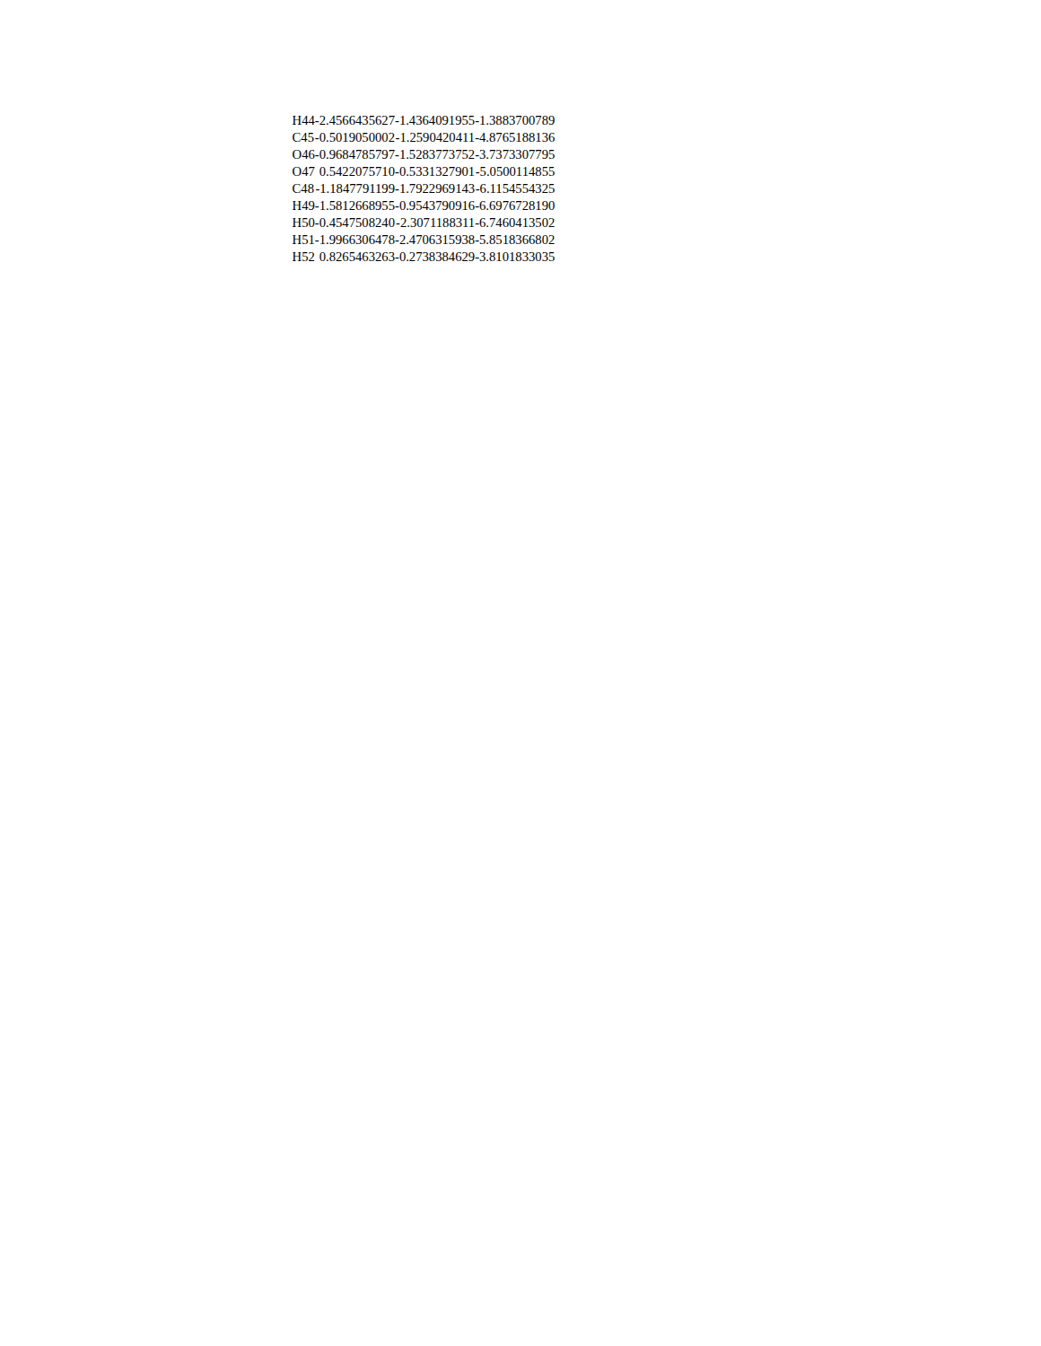| H44 | -2.4566435627 | -1.4364091955 | -1.3883700789 |
| C45 | -0.5019050002 | -1.2590420411 | -4.8765188136 |
| O46 | -0.9684785797 | -1.5283773752 | -3.7373307795 |
| O47 | 0.5422075710 | -0.5331327901 | -5.0500114855 |
| C48 | -1.1847791199 | -1.7922969143 | -6.1154554325 |
| H49 | -1.5812668955 | -0.9543790916 | -6.6976728190 |
| H50 | -0.4547508240 | -2.3071188311 | -6.7460413502 |
| H51 | -1.9966306478 | -2.4706315938 | -5.8518366802 |
| H52 | 0.8265463263 | -0.2738384629 | -3.8101833035 |